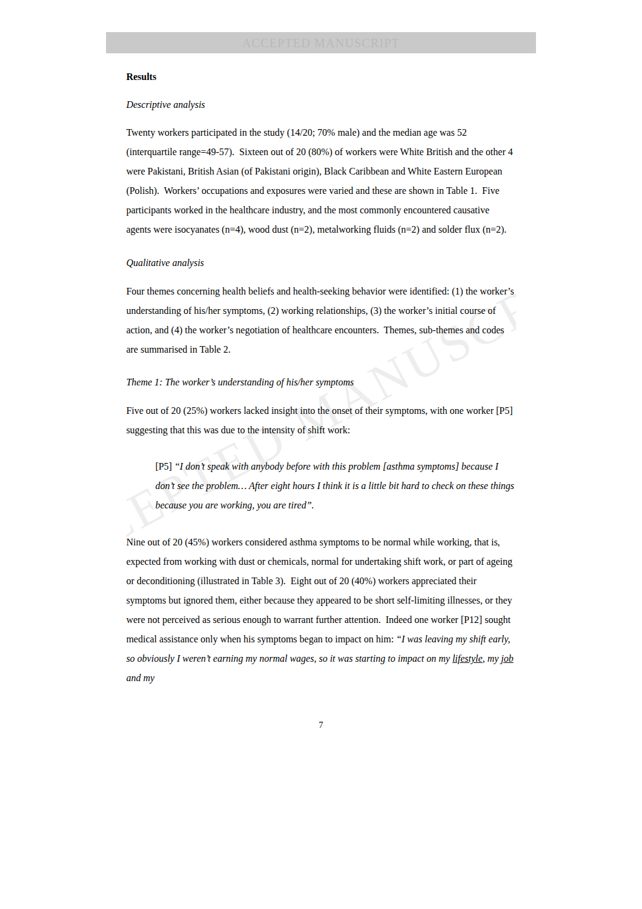Accepted Manuscript
Accepted Manuscript
Results
Descriptive analysis
Twenty workers participated in the study (14/20; 70% male) and the median age was 52 (interquartile range=49-57). Sixteen out of 20 (80%) of workers were White British and the other 4 were Pakistani, British Asian (of Pakistani origin), Black Caribbean and White Eastern European (Polish). Workers’ occupations and exposures were varied and these are shown in Table 1. Five participants worked in the healthcare industry, and the most commonly encountered causative agents were isocyanates (n=4), wood dust (n=2), metalworking fluids (n=2) and solder flux (n=2).
Qualitative analysis
Four themes concerning health beliefs and health-seeking behavior were identified: (1) the worker’s understanding of his/her symptoms, (2) working relationships, (3) the worker’s initial course of action, and (4) the worker’s negotiation of healthcare encounters. Themes, sub-themes and codes are summarised in Table 2.
Theme 1: The worker’s understanding of his/her symptoms
Five out of 20 (25%) workers lacked insight into the onset of their symptoms, with one worker [P5] suggesting that this was due to the intensity of shift work:
[P5] “I don’t speak with anybody before with this problem [asthma symptoms] because I don’t see the problem… After eight hours I think it is a little bit hard to check on these things because you are working, you are tired”.
Nine out of 20 (45%) workers considered asthma symptoms to be normal while working, that is, expected from working with dust or chemicals, normal for undertaking shift work, or part of ageing or deconditioning (illustrated in Table 3). Eight out of 20 (40%) workers appreciated their symptoms but ignored them, either because they appeared to be short self-limiting illnesses, or they were not perceived as serious enough to warrant further attention. Indeed one worker [P12] sought medical assistance only when his symptoms began to impact on him: “I was leaving my shift early, so obviously I weren’t earning my normal wages, so it was starting to impact on my lifestyle, my job and my
7